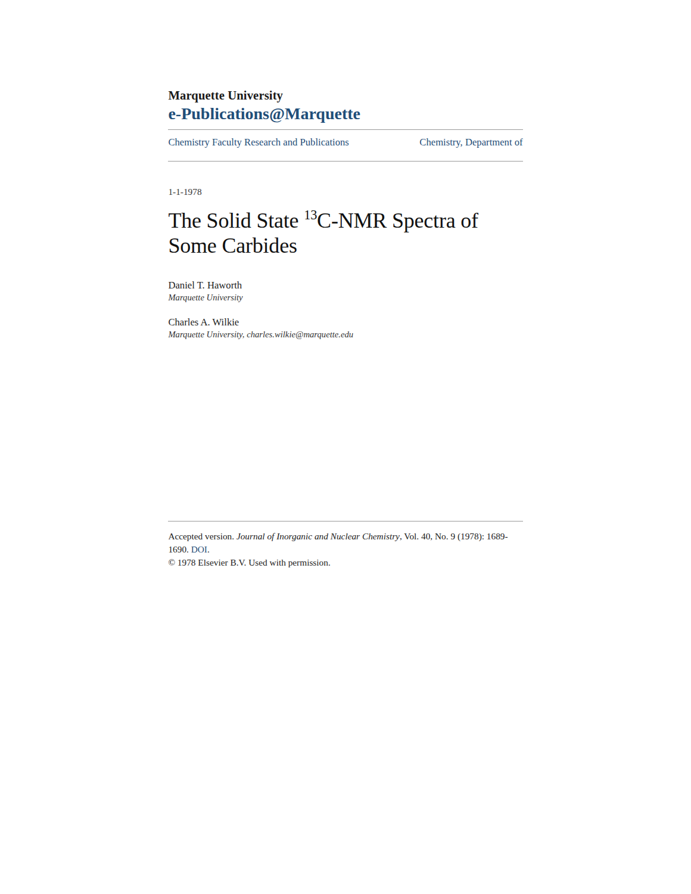Marquette University
e-Publications@Marquette
Chemistry Faculty Research and Publications
Chemistry, Department of
1-1-1978
The Solid State 13C-NMR Spectra of Some Carbides
Daniel T. Haworth
Marquette University
Charles A. Wilkie
Marquette University, charles.wilkie@marquette.edu
Accepted version. Journal of Inorganic and Nuclear Chemistry, Vol. 40, No. 9 (1978): 1689-1690. DOI.
© 1978 Elsevier B.V. Used with permission.